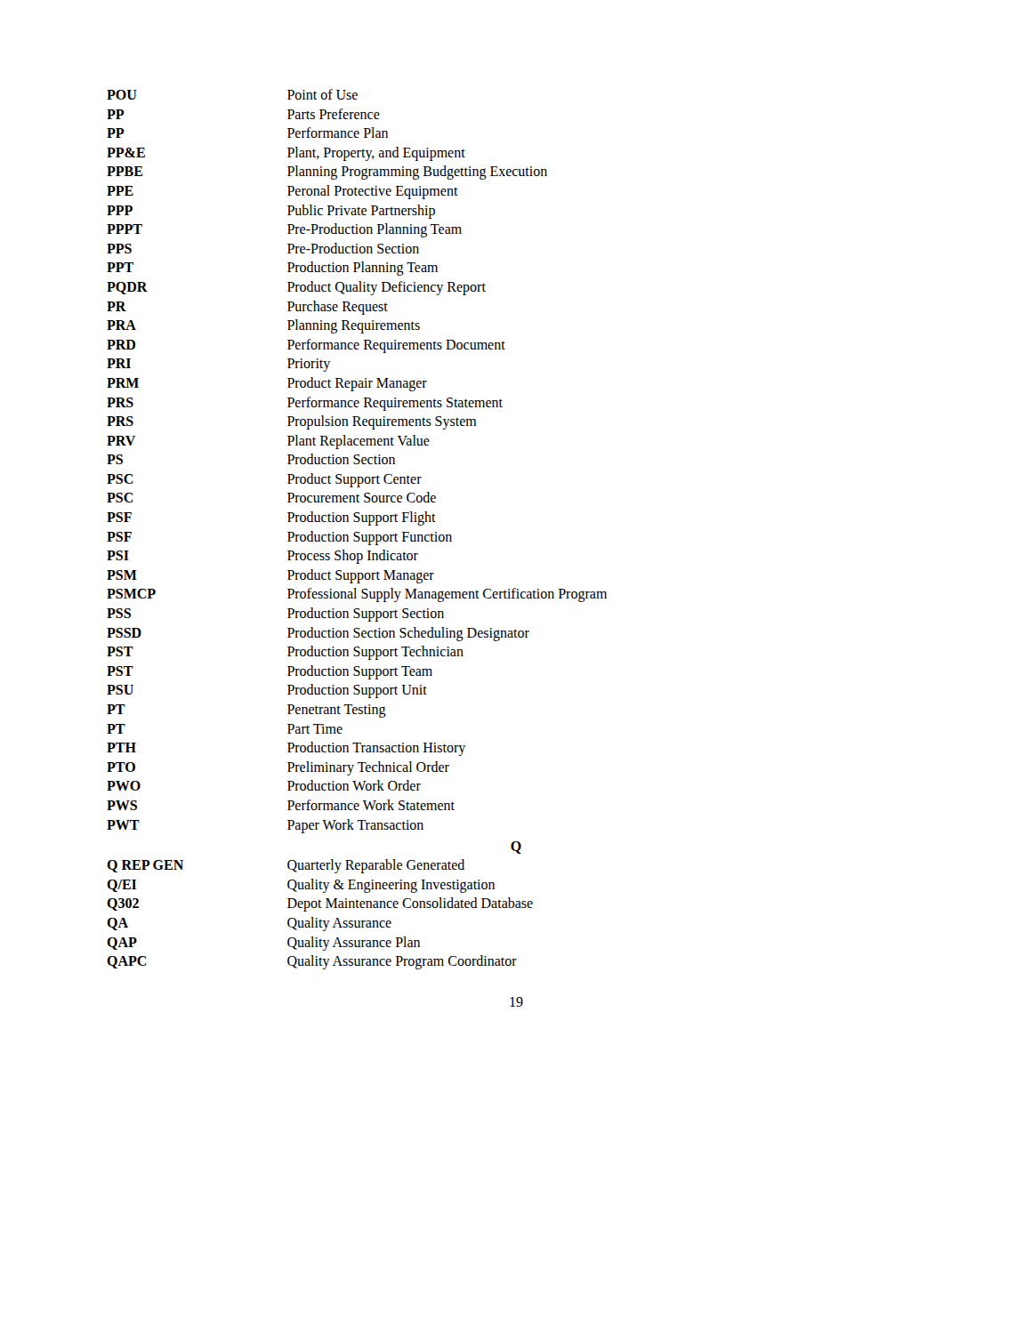| POU | Point of Use |
| PP | Parts Preference |
| PP | Performance Plan |
| PP&E | Plant, Property, and Equipment |
| PPBE | Planning Programming Budgetting Execution |
| PPE | Peronal Protective Equipment |
| PPP | Public Private Partnership |
| PPPT | Pre-Production Planning Team |
| PPS | Pre-Production Section |
| PPT | Production Planning Team |
| PQDR | Product Quality Deficiency Report |
| PR | Purchase Request |
| PRA | Planning Requirements |
| PRD | Performance Requirements Document |
| PRI | Priority |
| PRM | Product Repair Manager |
| PRS | Performance Requirements Statement |
| PRS | Propulsion Requirements System |
| PRV | Plant Replacement Value |
| PS | Production Section |
| PSC | Product Support Center |
| PSC | Procurement Source Code |
| PSF | Production Support Flight |
| PSF | Production Support Function |
| PSI | Process Shop Indicator |
| PSM | Product Support Manager |
| PSMCP | Professional Supply Management Certification Program |
| PSS | Production Support Section |
| PSSD | Production Section Scheduling Designator |
| PST | Production Support Technician |
| PST | Production Support Team |
| PSU | Production Support Unit |
| PT | Penetrant Testing |
| PT | Part Time |
| PTH | Production Transaction History |
| PTO | Preliminary Technical Order |
| PWO | Production Work Order |
| PWS | Performance Work Statement |
| PWT | Paper Work Transaction |
| Q |
| Q REP GEN | Quarterly Reparable Generated |
| Q/EI | Quality & Engineering Investigation |
| Q302 | Depot Maintenance Consolidated Database |
| QA | Quality Assurance |
| QAP | Quality Assurance Plan |
| QAPC | Quality Assurance Program Coordinator |
19